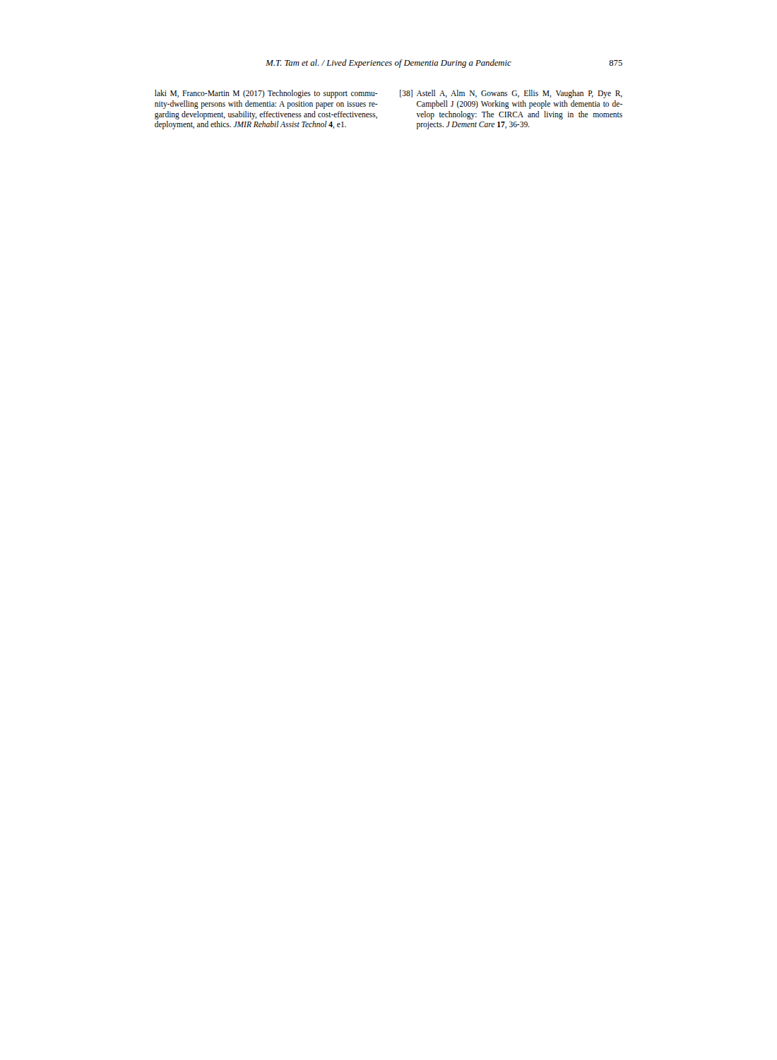M.T. Tam et al. / Lived Experiences of Dementia During a Pandemic 875
laki M, Franco-Martin M (2017) Technologies to support community-dwelling persons with dementia: A position paper on issues regarding development, usability, effectiveness and cost-effectiveness, deployment, and ethics. JMIR Rehabil Assist Technol 4, e1.
[38] Astell A, Alm N, Gowans G, Ellis M, Vaughan P, Dye R, Campbell J (2009) Working with people with dementia to develop technology: The CIRCA and living in the moments projects. J Dement Care 17, 36-39.